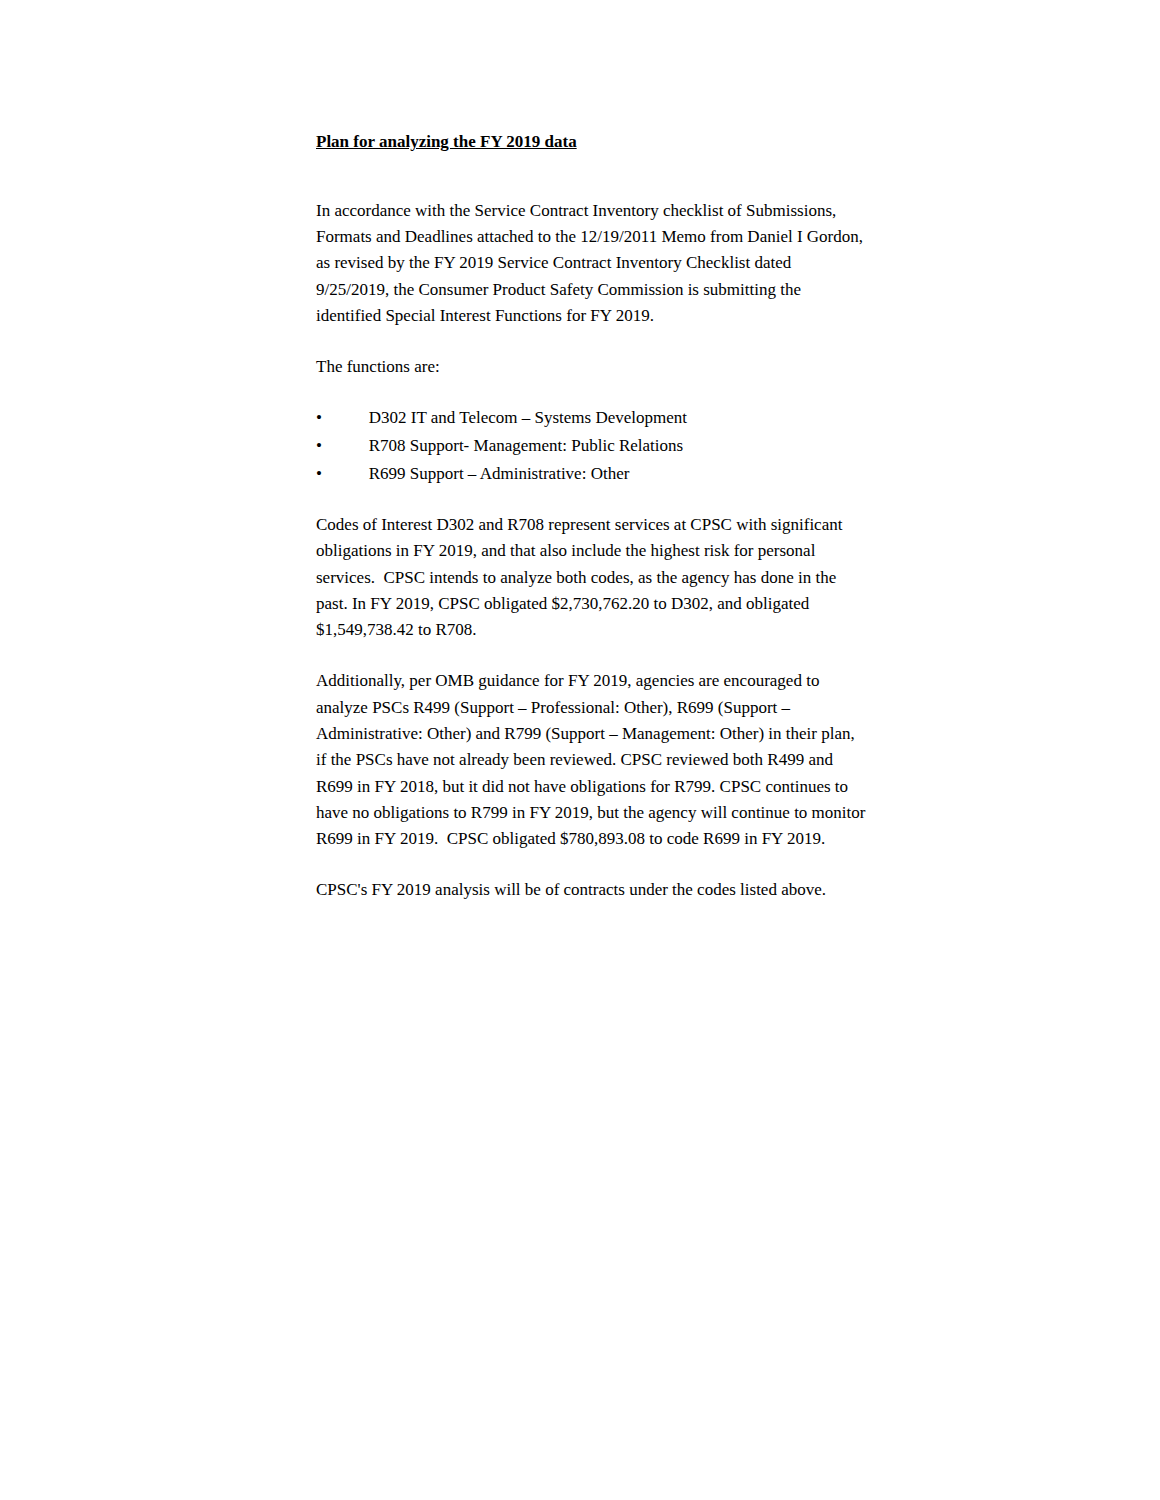Plan for analyzing the FY 2019 data
In accordance with the Service Contract Inventory checklist of Submissions, Formats and Deadlines attached to the 12/19/2011 Memo from Daniel I Gordon, as revised by the FY 2019 Service Contract Inventory Checklist dated 9/25/2019, the Consumer Product Safety Commission is submitting the identified Special Interest Functions for FY 2019.
The functions are:
•D302 IT and Telecom – Systems Development
•R708 Support- Management: Public Relations
•R699 Support – Administrative: Other
Codes of Interest D302 and R708 represent services at CPSC with significant obligations in FY 2019, and that also include the highest risk for personal services. CPSC intends to analyze both codes, as the agency has done in the past. In FY 2019, CPSC obligated $2,730,762.20 to D302, and obligated $1,549,738.42 to R708.
Additionally, per OMB guidance for FY 2019, agencies are encouraged to analyze PSCs R499 (Support – Professional: Other), R699 (Support – Administrative: Other) and R799 (Support – Management: Other) in their plan, if the PSCs have not already been reviewed. CPSC reviewed both R499 and R699 in FY 2018, but it did not have obligations for R799. CPSC continues to have no obligations to R799 in FY 2019, but the agency will continue to monitor R699 in FY 2019. CPSC obligated $780,893.08 to code R699 in FY 2019.
CPSC's FY 2019 analysis will be of contracts under the codes listed above.